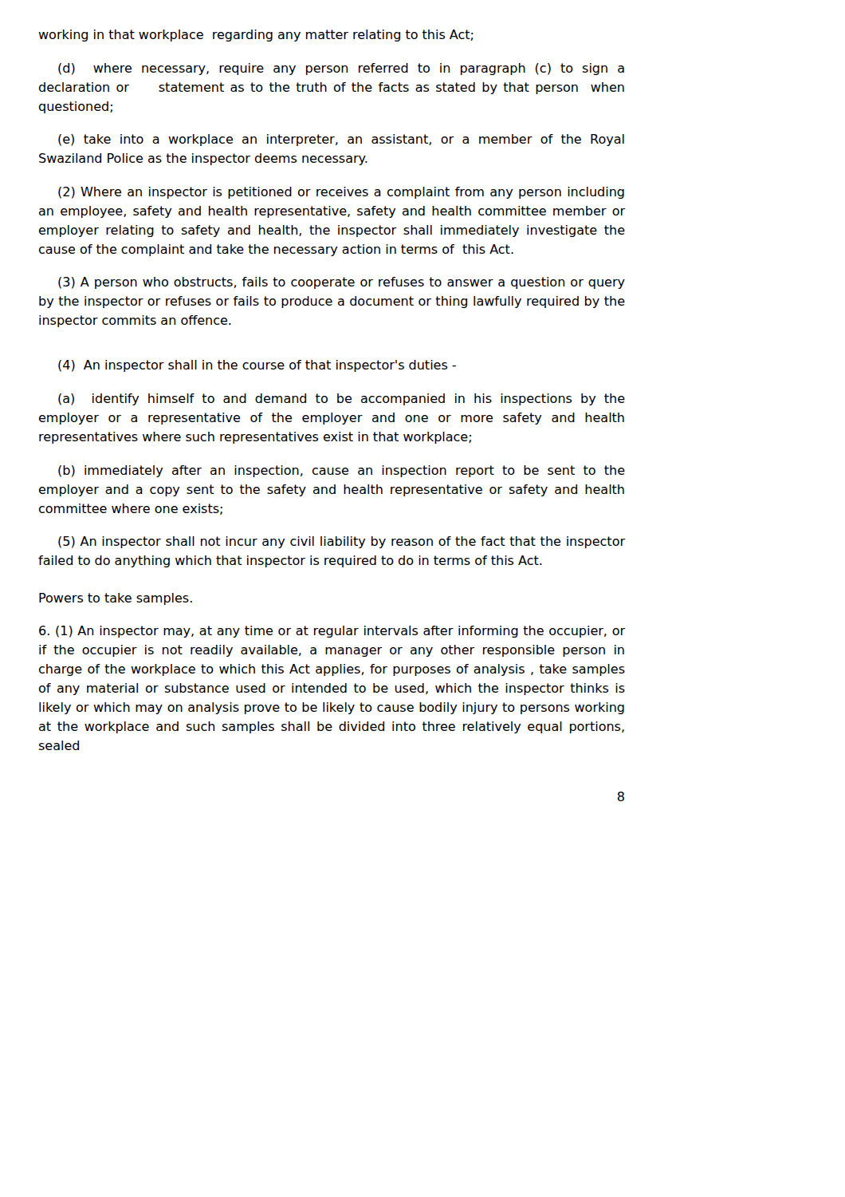working in that workplace regarding any matter relating to this Act;
(d) where necessary, require any person referred to in paragraph (c) to sign a declaration or statement as to the truth of the facts as stated by that person when questioned;
(e) take into a workplace an interpreter, an assistant, or a member of the Royal Swaziland Police as the inspector deems necessary.
(2) Where an inspector is petitioned or receives a complaint from any person including an employee, safety and health representative, safety and health committee member or employer relating to safety and health, the inspector shall immediately investigate the cause of the complaint and take the necessary action in terms of this Act.
(3) A person who obstructs, fails to cooperate or refuses to answer a question or query by the inspector or refuses or fails to produce a document or thing lawfully required by the inspector commits an offence.
(4) An inspector shall in the course of that inspector's duties -
(a) identify himself to and demand to be accompanied in his inspections by the employer or a representative of the employer and one or more safety and health representatives where such representatives exist in that workplace;
(b) immediately after an inspection, cause an inspection report to be sent to the employer and a copy sent to the safety and health representative or safety and health committee where one exists;
(5) An inspector shall not incur any civil liability by reason of the fact that the inspector failed to do anything which that inspector is required to do in terms of this Act.
Powers to take samples.
6. (1) An inspector may, at any time or at regular intervals after informing the occupier, or if the occupier is not readily available, a manager or any other responsible person in charge of the workplace to which this Act applies, for purposes of analysis , take samples of any material or substance used or intended to be used, which the inspector thinks is likely or which may on analysis prove to be likely to cause bodily injury to persons working at the workplace and such samples shall be divided into three relatively equal portions, sealed
8